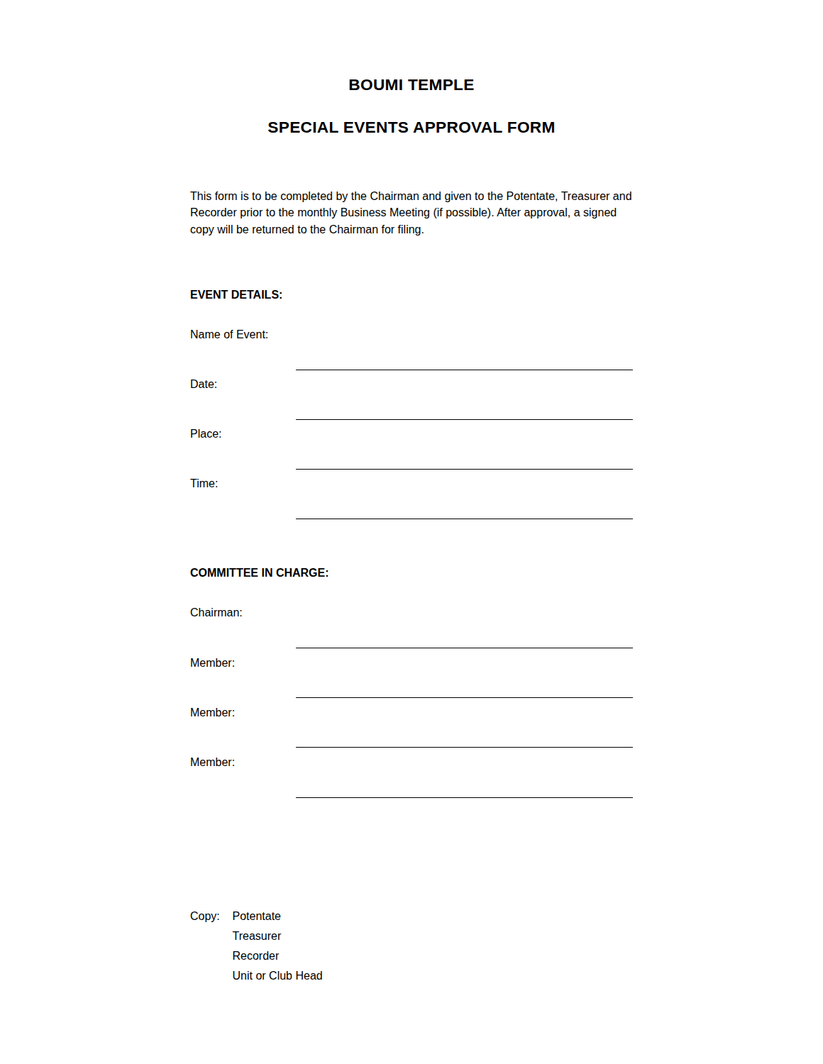BOUMI TEMPLE
SPECIAL EVENTS APPROVAL FORM
This form is to be completed by the Chairman and given to the Potentate, Treasurer and Recorder prior to the monthly Business Meeting (if possible). After approval, a signed copy will be returned to the Chairman for filing.
EVENT DETAILS:
| Name of Event: | |
| Date: | |
| Place: | |
| Time: | |
COMMITTEE IN CHARGE:
| Chairman: | |
| Member: | |
| Member: | |
| Member: | |
Copy: Potentate Treasurer Recorder Unit or Club Head